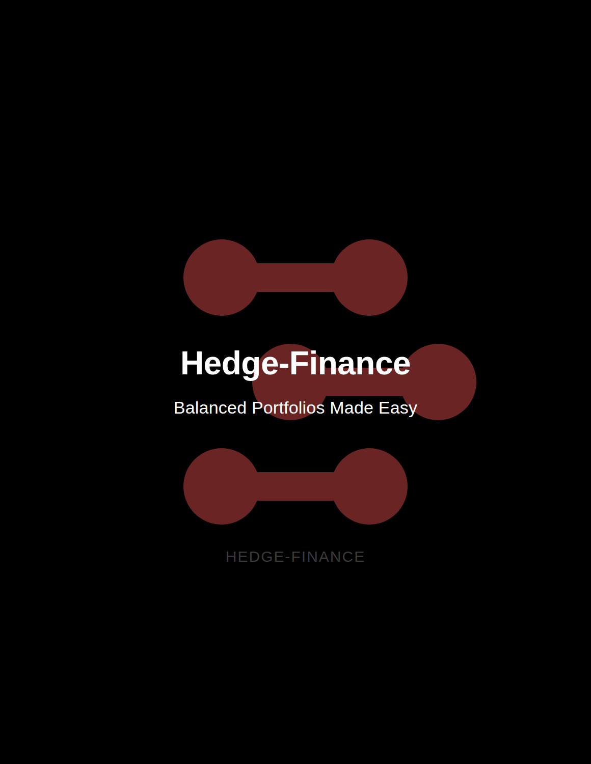Hedge-Finance
Balanced Portfolios Made Easy
Hedge-Finance